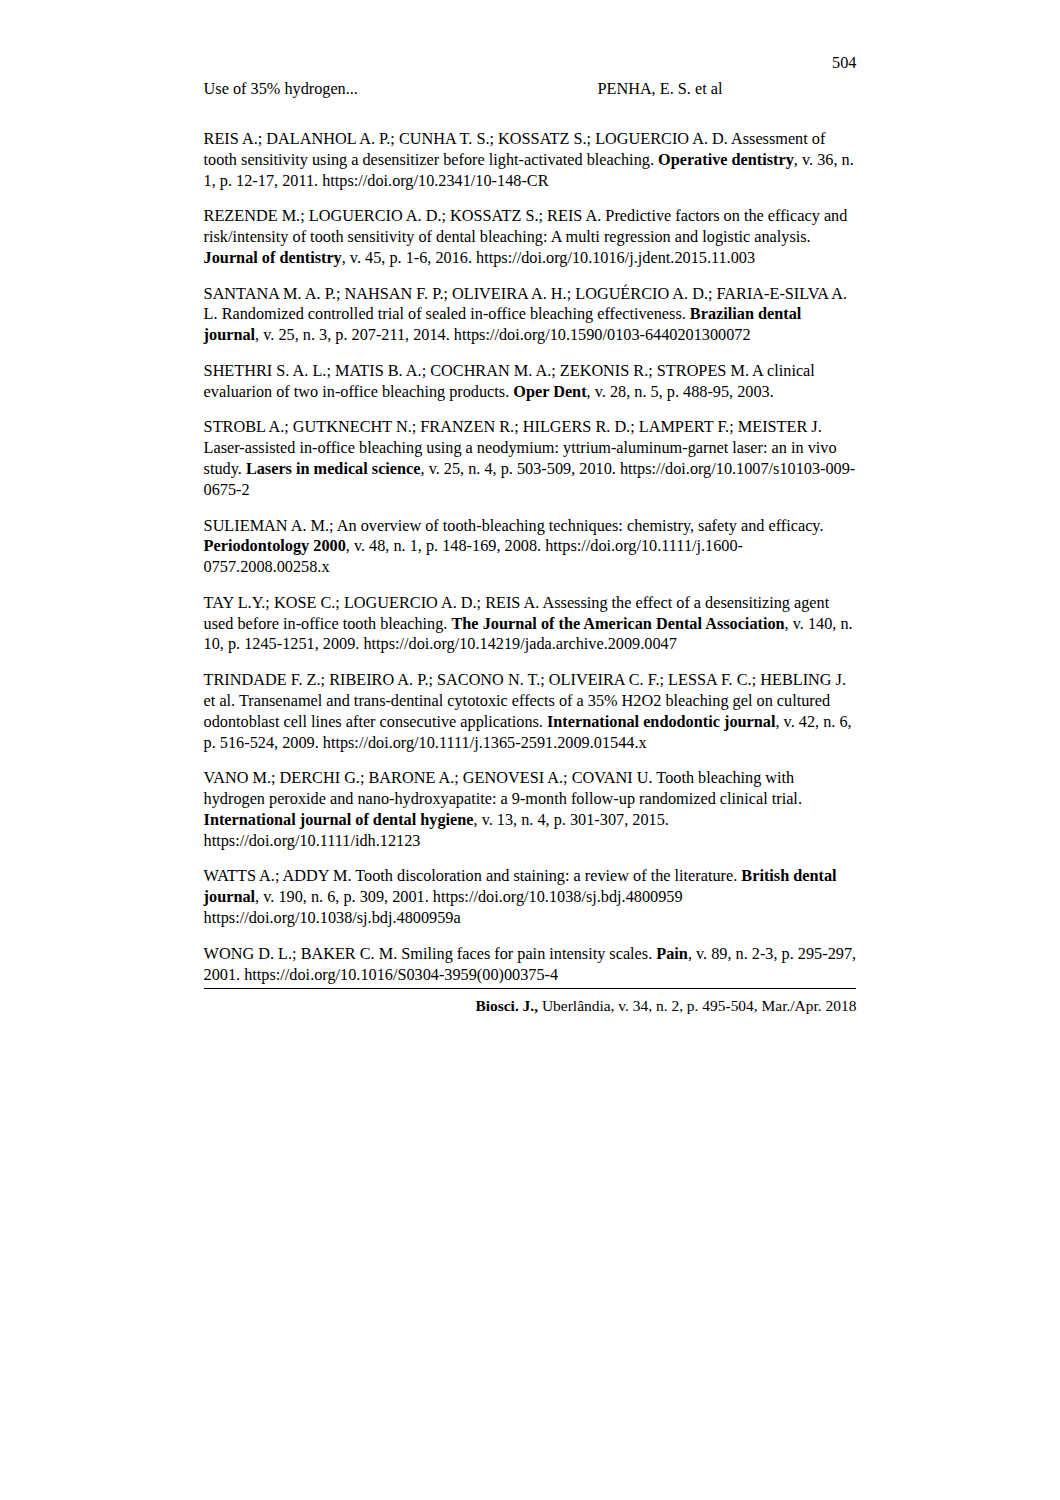504
Use of 35% hydrogen...
PENHA, E. S. et al
REIS A.; DALANHOL A. P.; CUNHA T. S.; KOSSATZ S.; LOGUERCIO A. D. Assessment of tooth sensitivity using a desensitizer before light-activated bleaching. Operative dentistry, v. 36, n. 1, p. 12-17, 2011. https://doi.org/10.2341/10-148-CR
REZENDE M.; LOGUERCIO A. D.; KOSSATZ S.; REIS A. Predictive factors on the efficacy and risk/intensity of tooth sensitivity of dental bleaching: A multi regression and logistic analysis. Journal of dentistry, v. 45, p. 1-6, 2016. https://doi.org/10.1016/j.jdent.2015.11.003
SANTANA M. A. P.; NAHSAN F. P.; OLIVEIRA A. H.; LOGUÉRCIO A. D.; FARIA-E-SILVA A. L. Randomized controlled trial of sealed in-office bleaching effectiveness. Brazilian dental journal, v. 25, n. 3, p. 207-211, 2014. https://doi.org/10.1590/0103-6440201300072
SHETHRI S. A. L.; MATIS B. A.; COCHRAN M. A.; ZEKONIS R.; STROPES M. A clinical evaluarion of two in-office bleaching products. Oper Dent, v. 28, n. 5, p. 488-95, 2003.
STROBL A.; GUTKNECHT N.; FRANZEN R.; HILGERS R. D.; LAMPERT F.; MEISTER J. Laser-assisted in-office bleaching using a neodymium: yttrium-aluminum-garnet laser: an in vivo study. Lasers in medical science, v. 25, n. 4, p. 503-509, 2010. https://doi.org/10.1007/s10103-009-0675-2
SULIEMAN A. M.; An overview of tooth-bleaching techniques: chemistry, safety and efficacy. Periodontology 2000, v. 48, n. 1, p. 148-169, 2008. https://doi.org/10.1111/j.1600-0757.2008.00258.x
TAY L.Y.; KOSE C.; LOGUERCIO A. D.; REIS A. Assessing the effect of a desensitizing agent used before in-office tooth bleaching. The Journal of the American Dental Association, v. 140, n. 10, p. 1245-1251, 2009. https://doi.org/10.14219/jada.archive.2009.0047
TRINDADE F. Z.; RIBEIRO A. P.; SACONO N. T.; OLIVEIRA C. F.; LESSA F. C.; HEBLING J. et al. Transenamel and trans-dentinal cytotoxic effects of a 35% H2O2 bleaching gel on cultured odontoblast cell lines after consecutive applications. International endodontic journal, v. 42, n. 6, p. 516-524, 2009. https://doi.org/10.1111/j.1365-2591.2009.01544.x
VANO M.; DERCHI G.; BARONE A.; GENOVESI A.; COVANI U. Tooth bleaching with hydrogen peroxide and nano-hydroxyapatite: a 9-month follow-up randomized clinical trial. International journal of dental hygiene, v. 13, n. 4, p. 301-307, 2015. https://doi.org/10.1111/idh.12123
WATTS A.; ADDY M. Tooth discoloration and staining: a review of the literature. British dental journal, v. 190, n. 6, p. 309, 2001. https://doi.org/10.1038/sj.bdj.4800959
https://doi.org/10.1038/sj.bdj.4800959a
WONG D. L.; BAKER C. M. Smiling faces for pain intensity scales. Pain, v. 89, n. 2-3, p. 295-297, 2001. https://doi.org/10.1016/S0304-3959(00)00375-4
Biosci. J., Uberlândia, v. 34, n. 2, p. 495-504, Mar./Apr. 2018